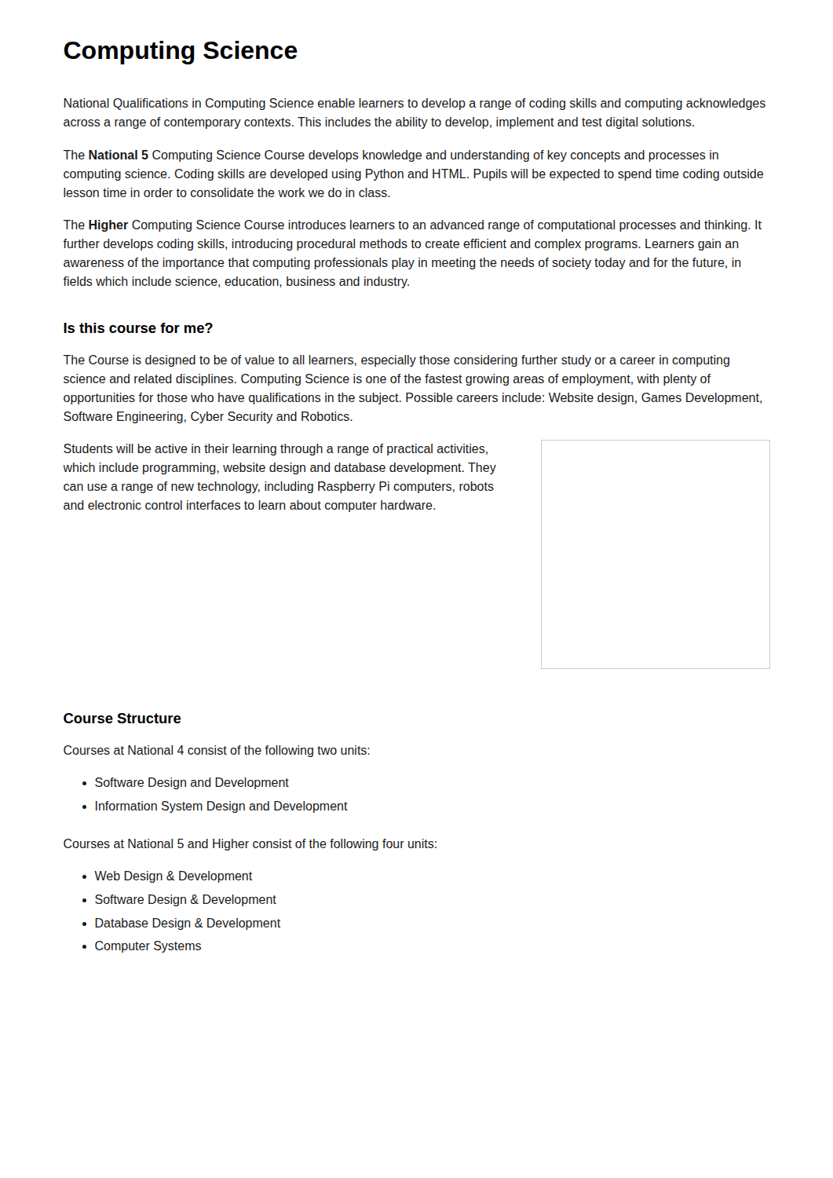Computing Science
National Qualifications in Computing Science enable learners to develop a range of coding skills and computing acknowledges across a range of contemporary contexts. This includes the ability to develop, implement and test digital solutions.
The National 5 Computing Science Course develops knowledge and understanding of key concepts and processes in computing science. Coding skills are developed using Python and HTML. Pupils will be expected to spend time coding outside lesson time in order to consolidate the work we do in class.
The Higher Computing Science Course introduces learners to an advanced range of computational processes and thinking. It further develops coding skills, introducing procedural methods to create efficient and complex programs. Learners gain an awareness of the importance that computing professionals play in meeting the needs of society today and for the future, in fields which include science, education, business and industry.
Is this course for me?
The Course is designed to be of value to all learners, especially those considering further study or a career in computing science and related disciplines. Computing Science is one of the fastest growing areas of employment, with plenty of opportunities for those who have qualifications in the subject. Possible careers include: Website design, Games Development, Software Engineering, Cyber Security and Robotics.
Students will be active in their learning through a range of practical activities, which include programming, website design and database development. They can use a range of new technology, including Raspberry Pi computers, robots and electronic control interfaces to learn about computer hardware.
Course Structure
Courses at National 4 consist of the following two units:
Software Design and Development
Information System Design and Development
Courses at National 5 and Higher consist of the following four units:
Web Design & Development
Software Design & Development
Database Design & Development
Computer Systems